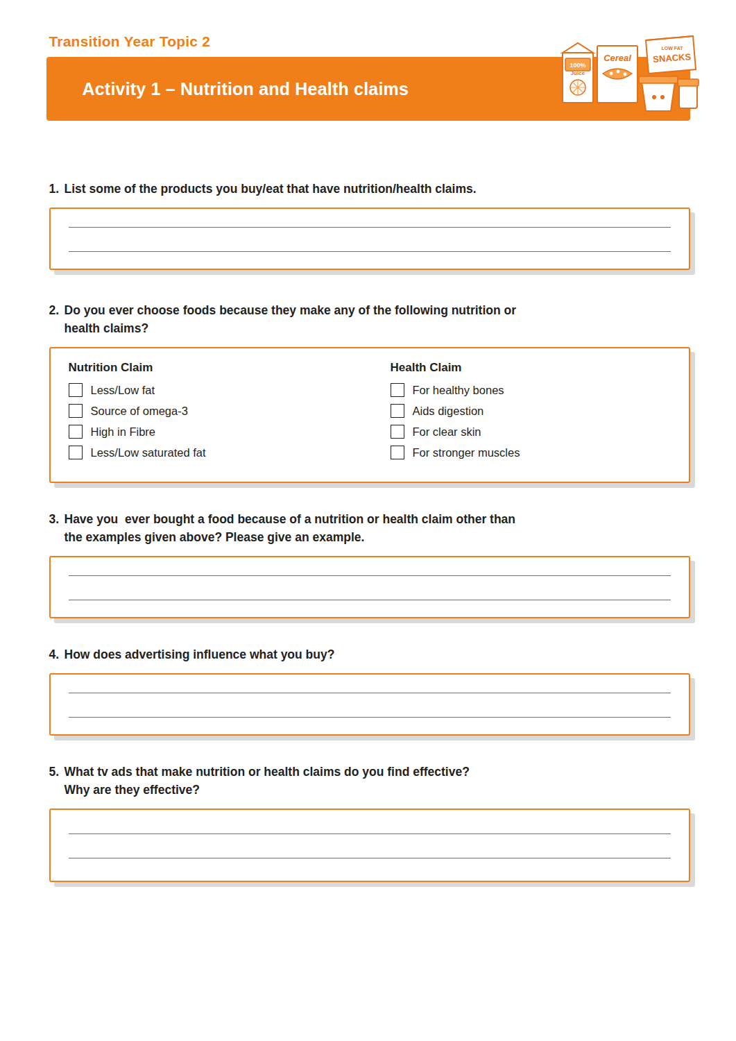Transition Year Topic 2
Activity 1 – Nutrition and Health claims
100% Juice Cereal LOW FAT SNACKS
1. List some of the products you buy/eat that have nutrition/health claims.
2. Do you ever choose foods because they make any of the following nutrition or health claims?
Nutrition Claim
Less/Low fat
Source of omega-3
High in Fibre
Less/Low saturated fat
Health Claim
For healthy bones
Aids digestion
For clear skin
For stronger muscles
3. Have you ever bought a food because of a nutrition or health claim other than the examples given above? Please give an example.
4. How does advertising influence what you buy?
5. What tv ads that make nutrition or health claims do you find effective? Why are they effective?